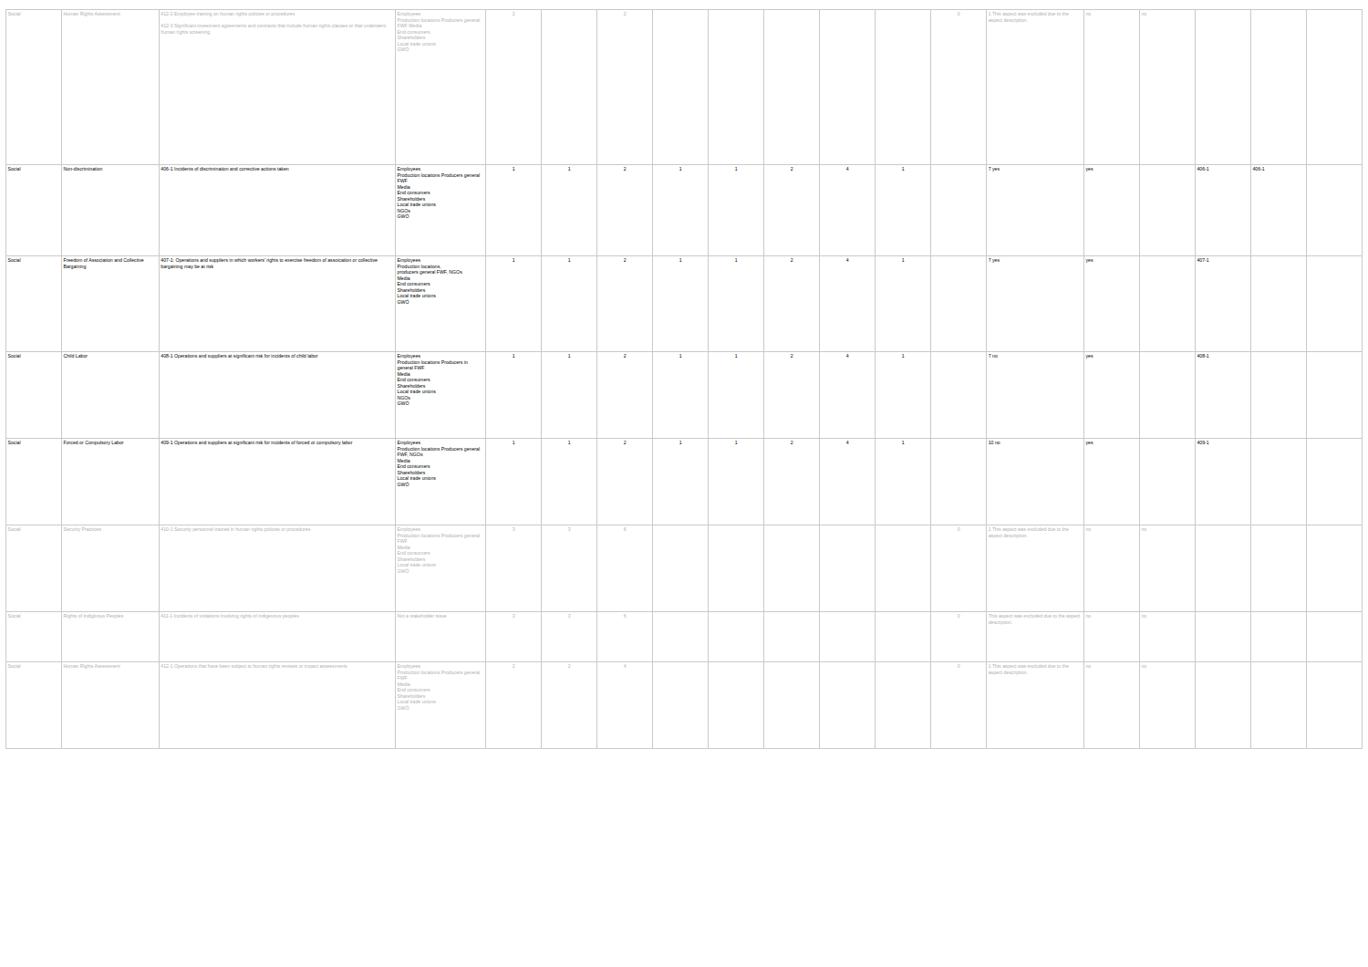| Social | Human Rights Assessment | 412-2 Employee training on human rights policies or procedures 412-3 Significant investment agreements and contracts that include human rights clauses or that underwent human rights screening | Employees Production locations Producers general FWF Media End consumers Shareholders Local trade unions GWÖ | 2 | | 2 | | | | | | 0 | 1 This aspect was excluded due to the aspect description. | no | no | | | |
| Social | Non-discrimination | 406-1 Incidents of discrimination and corrective actions taken | Employees Production locations Producers general FWF Media End consumers Shareholders Local trade unions NGOs GWÖ | 1 | 1 | 2 | 1 | 1 | 2 | 4 | 1 | | 7 yes | yes | | 406-1 | 406-1 | |
| Social | Freedom of Association and Collective Bargaining | 407-1: Operations and suppliers in which workers' rights to exercise freedom of assoication or collective bargaining may be at risk | Employees Production locations, producers general FWF, NGOs Media End consumers Shareholders Local trade unions GWÖ | 1 | 1 | 2 | 1 | 1 | 2 | 4 | 1 | | 7 yes | yes | | 407-1 | | |
| Social | Child Labor | 408-1 Operations and suppliers at significant risk for incidents of child labor | Employees Production locations Producers in general FWF Media End consumers Shareholders Local trade unions NGOs GWÖ | 1 | 1 | 2 | 1 | 1 | 2 | 4 | 1 | | 7 no | yes | | 408-1 | | |
| Social | Forced or Compulsory Labor | 409-1 Operations and suppliers at significant risk for incidents of forced or compulsory labor | Employees Production locations Producers general FWF, NGOs Media End consumers Shareholders Local trade unions GWÖ | 1 | 1 | 2 | 1 | 1 | 2 | 4 | 1 | | 10 no | yes | | 409-1 | | |
| Social | Security Practices | 410-1 Security personnel trained in human rights policies or procedures | Employees Production locations Producers general FWF Media End consumers Shareholders Local trade unions GWÖ | 3 | 3 | 6 | | | | | | 0 | 1 This aspect was excluded due to the aspect description. | no | no | | | |
| Social | Rights of Indiginous Peoples | 411-1 Incidents of violations involving rights of indigenous peoples | Not a stakeholder issue | 3 | 3 | 6 | | | | | | 0 | This aspect was excluded due to the aspect description. | no | no | | | |
| Social | Human Rights Assessment | 412-1 Operations that have been subject to human rights reviews or impact assessments | Employees Production locations Producers general FWF Media End consumers Shareholders Local trade unions GWÖ | 2 | 2 | 4 | | | | | | 0 | 1 This aspect was excluded due to the aspect description. | no | no | | | |